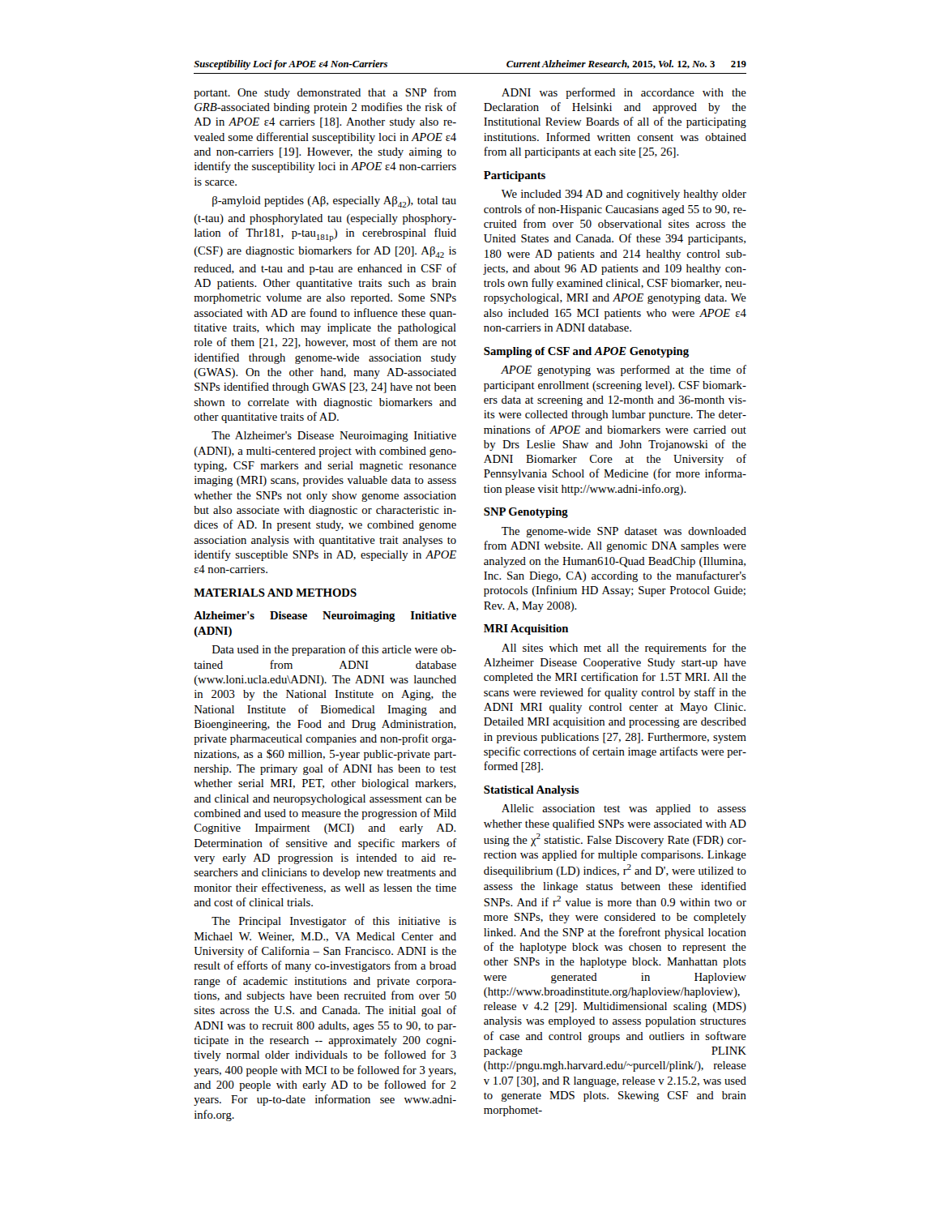Susceptibility Loci for APOE ε4 Non-Carriers Current Alzheimer Research, 2015, Vol. 12, No. 3 219
portant. One study demonstrated that a SNP from GRB-associated binding protein 2 modifies the risk of AD in APOE ε4 carriers [18]. Another study also revealed some differential susceptibility loci in APOE ε4 and non-carriers [19]. However, the study aiming to identify the susceptibility loci in APOE ε4 non-carriers is scarce.
β-amyloid peptides (Aβ, especially Aβ42), total tau (t-tau) and phosphorylated tau (especially phosphorylation of Thr181, p-tau181p) in cerebrospinal fluid (CSF) are diagnostic biomarkers for AD [20]. Aβ42 is reduced, and t-tau and p-tau are enhanced in CSF of AD patients. Other quantitative traits such as brain morphometric volume are also reported. Some SNPs associated with AD are found to influence these quantitative traits, which may implicate the pathological role of them [21, 22], however, most of them are not identified through genome-wide association study (GWAS). On the other hand, many AD-associated SNPs identified through GWAS [23, 24] have not been shown to correlate with diagnostic biomarkers and other quantitative traits of AD.
The Alzheimer's Disease Neuroimaging Initiative (ADNI), a multi-centered project with combined genotyping, CSF markers and serial magnetic resonance imaging (MRI) scans, provides valuable data to assess whether the SNPs not only show genome association but also associate with diagnostic or characteristic indices of AD. In present study, we combined genome association analysis with quantitative trait analyses to identify susceptible SNPs in AD, especially in APOE ε4 non-carriers.
MATERIALS AND METHODS
Alzheimer's Disease Neuroimaging Initiative (ADNI)
Data used in the preparation of this article were obtained from ADNI database (www.loni.ucla.edu\ADNI). The ADNI was launched in 2003 by the National Institute on Aging, the National Institute of Biomedical Imaging and Bioengineering, the Food and Drug Administration, private pharmaceutical companies and non-profit organizations, as a $60 million, 5-year public-private partnership. The primary goal of ADNI has been to test whether serial MRI, PET, other biological markers, and clinical and neuropsychological assessment can be combined and used to measure the progression of Mild Cognitive Impairment (MCI) and early AD. Determination of sensitive and specific markers of very early AD progression is intended to aid researchers and clinicians to develop new treatments and monitor their effectiveness, as well as lessen the time and cost of clinical trials.
The Principal Investigator of this initiative is Michael W. Weiner, M.D., VA Medical Center and University of California – San Francisco. ADNI is the result of efforts of many co-investigators from a broad range of academic institutions and private corporations, and subjects have been recruited from over 50 sites across the U.S. and Canada. The initial goal of ADNI was to recruit 800 adults, ages 55 to 90, to participate in the research -- approximately 200 cognitively normal older individuals to be followed for 3 years, 400 people with MCI to be followed for 3 years, and 200 people with early AD to be followed for 2 years. For up-to-date information see www.adni-info.org.
ADNI was performed in accordance with the Declaration of Helsinki and approved by the Institutional Review Boards of all of the participating institutions. Informed written consent was obtained from all participants at each site [25, 26].
Participants
We included 394 AD and cognitively healthy older controls of non-Hispanic Caucasians aged 55 to 90, recruited from over 50 observational sites across the United States and Canada. Of these 394 participants, 180 were AD patients and 214 healthy control subjects, and about 96 AD patients and 109 healthy controls own fully examined clinical, CSF biomarker, neuropsychological, MRI and APOE genotyping data. We also included 165 MCI patients who were APOE ε4 non-carriers in ADNI database.
Sampling of CSF and APOE Genotyping
APOE genotyping was performed at the time of participant enrollment (screening level). CSF biomarkers data at screening and 12-month and 36-month visits were collected through lumbar puncture. The determinations of APOE and biomarkers were carried out by Drs Leslie Shaw and John Trojanowski of the ADNI Biomarker Core at the University of Pennsylvania School of Medicine (for more information please visit http://www.adni-info.org).
SNP Genotyping
The genome-wide SNP dataset was downloaded from ADNI website. All genomic DNA samples were analyzed on the Human610-Quad BeadChip (Illumina, Inc. San Diego, CA) according to the manufacturer's protocols (Infinium HD Assay; Super Protocol Guide; Rev. A, May 2008).
MRI Acquisition
All sites which met all the requirements for the Alzheimer Disease Cooperative Study start-up have completed the MRI certification for 1.5T MRI. All the scans were reviewed for quality control by staff in the ADNI MRI quality control center at Mayo Clinic. Detailed MRI acquisition and processing are described in previous publications [27, 28]. Furthermore, system specific corrections of certain image artifacts were performed [28].
Statistical Analysis
Allelic association test was applied to assess whether these qualified SNPs were associated with AD using the χ2 statistic. False Discovery Rate (FDR) correction was applied for multiple comparisons. Linkage disequilibrium (LD) indices, r2 and D', were utilized to assess the linkage status between these identified SNPs. And if r2 value is more than 0.9 within two or more SNPs, they were considered to be completely linked. And the SNP at the forefront physical location of the haplotype block was chosen to represent the other SNPs in the haplotype block. Manhattan plots were generated in Haploview (http://www.broadinstitute.org/haploview/haploview), release v 4.2 [29]. Multidimensional scaling (MDS) analysis was employed to assess population structures of case and control groups and outliers in software package PLINK (http://pngu.mgh.harvard.edu/~purcell/plink/), release v 1.07 [30], and R language, release v 2.15.2, was used to generate MDS plots. Skewing CSF and brain morphomet-